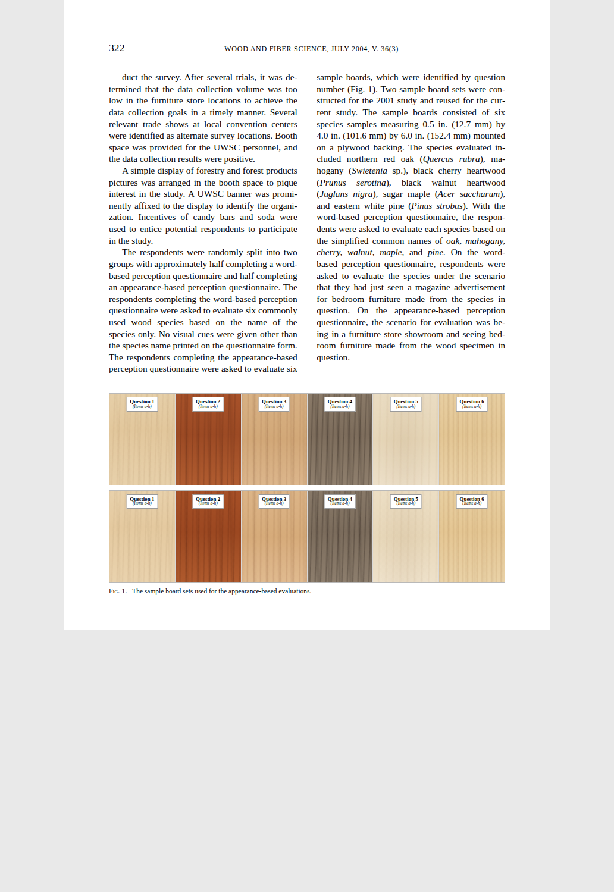322 Wood and Fiber Science, July 2004, V. 36(3)
duct the survey. After several trials, it was determined that the data collection volume was too low in the furniture store locations to achieve the data collection goals in a timely manner. Several relevant trade shows at local convention centers were identified as alternate survey locations. Booth space was provided for the UWSC personnel, and the data collection results were positive.
A simple display of forestry and forest products pictures was arranged in the booth space to pique interest in the study. A UWSC banner was prominently affixed to the display to identify the organization. Incentives of candy bars and soda were used to entice potential respondents to participate in the study.
The respondents were randomly split into two groups with approximately half completing a word-based perception questionnaire and half completing an appearance-based perception questionnaire. The respondents completing the word-based perception questionnaire were asked to evaluate six commonly used wood species based on the name of the species only. No visual cues were given other than the species name printed on the questionnaire form. The respondents completing the appearance-based perception questionnaire were asked to evaluate six sample boards, which were identified by question number (Fig. 1). Two sample board sets were constructed for the 2001 study and reused for the current study. The sample boards consisted of six species samples measuring 0.5 in. (12.7 mm) by 4.0 in. (101.6 mm) by 6.0 in. (152.4 mm) mounted on a plywood backing. The species evaluated included northern red oak (Quercus rubra), mahogany (Swietenia sp.), black cherry heartwood (Prunus serotina), black walnut heartwood (Juglans nigra), sugar maple (Acer saccharum), and eastern white pine (Pinus strobus). With the word-based perception questionnaire, the respondents were asked to evaluate each species based on the simplified common names of oak, mahogany, cherry, walnut, maple, and pine. On the word-based perception questionnaire, respondents were asked to evaluate the species under the scenario that they had just seen a magazine advertisement for bedroom furniture made from the species in question. On the appearance-based perception questionnaire, the scenario for evaluation was being in a furniture store showroom and seeing bedroom furniture made from the wood specimen in question.
Question 1(Items a-h)
Question 2(Items a-h)
Question 3(Items a-h)
Question 4(Items a-h)
Question 5(Items a-h)
Question 6(Items a-h)
Question 1(Items a-h)
Question 2(Items a-h)
Question 3(Items a-h)
Question 4(Items a-h)
Question 5(Items a-h)
Question 6(Items a-h)
Fig. 1. The sample board sets used for the appearance-based evaluations.